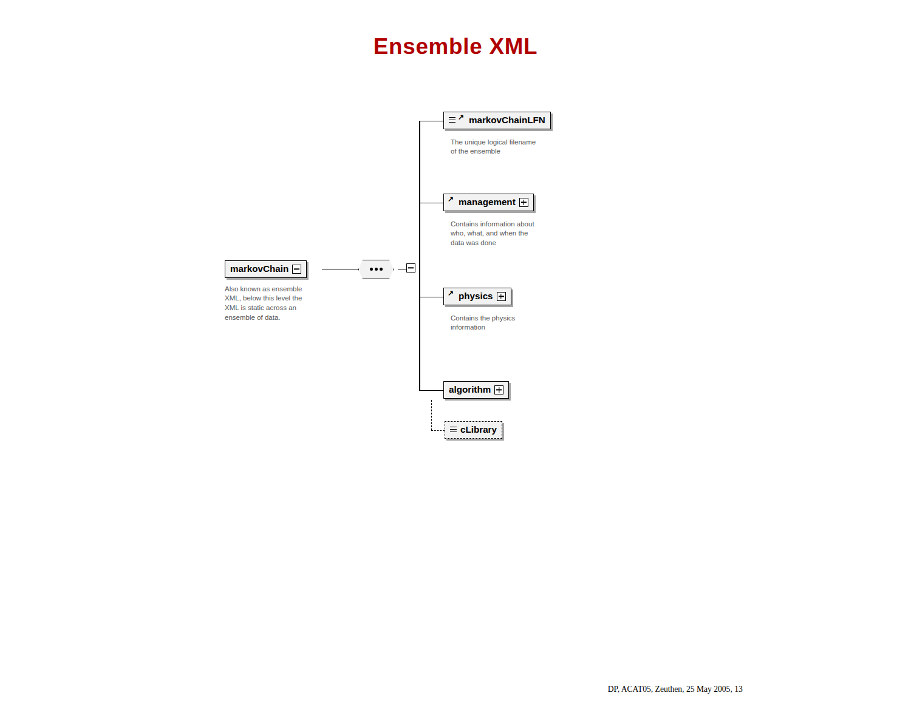Ensemble XML
markovChain
Also known as ensemble
XML, below this level the
XML is static across an
ensemble of data.
markovChainLFN
The unique logical filename
of the ensemble
management
Contains information about
who, what, and when the
data was done
physics
Contains the physics
information
algorithm
cLibrary
DP, ACAT05, Zeuthen, 25 May 2005, 13